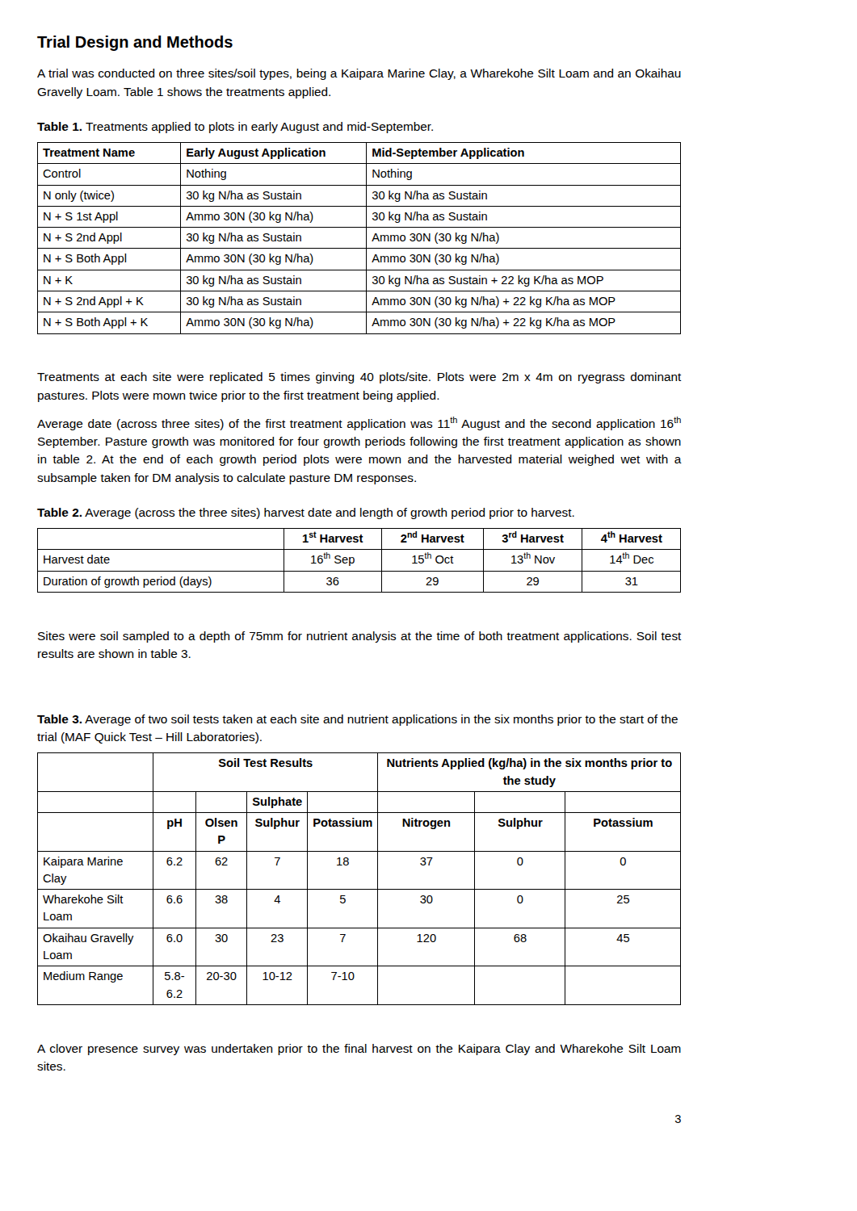Trial Design and Methods
A trial was conducted on three sites/soil types, being a Kaipara Marine Clay, a Wharekohe Silt Loam and an Okaihau Gravelly Loam. Table 1 shows the treatments applied.
Table 1. Treatments applied to plots in early August and mid-September.
| Treatment Name | Early August Application | Mid-September Application |
| --- | --- | --- |
| Control | Nothing | Nothing |
| N only (twice) | 30 kg N/ha as Sustain | 30 kg N/ha as Sustain |
| N + S 1st Appl | Ammo 30N (30 kg N/ha) | 30 kg N/ha as Sustain |
| N + S 2nd Appl | 30 kg N/ha as Sustain | Ammo 30N (30 kg N/ha) |
| N + S Both Appl | Ammo 30N (30 kg N/ha) | Ammo 30N (30 kg N/ha) |
| N + K | 30 kg N/ha as Sustain | 30 kg N/ha as Sustain + 22 kg K/ha as MOP |
| N + S 2nd Appl + K | 30 kg N/ha as Sustain | Ammo 30N (30 kg N/ha) + 22 kg K/ha as MOP |
| N + S Both Appl + K | Ammo 30N (30 kg N/ha) | Ammo 30N (30 kg N/ha) + 22 kg K/ha as MOP |
Treatments at each site were replicated 5 times ginving 40 plots/site. Plots were 2m x 4m on ryegrass dominant pastures. Plots were mown twice prior to the first treatment being applied.
Average date (across three sites) of the first treatment application was 11th August and the second application 16th September. Pasture growth was monitored for four growth periods following the first treatment application as shown in table 2. At the end of each growth period plots were mown and the harvested material weighed wet with a subsample taken for DM analysis to calculate pasture DM responses.
Table 2. Average (across the three sites) harvest date and length of growth period prior to harvest.
| | 1 st Harvest | 2 nd Harvest | 3 rd Harvest | 4 th Harvest |
| --- | --- | --- | --- | --- |
| Harvest date | 16 th Sep | 15 th Oct | 13 th Nov | 14 th Dec |
| Duration of growth period (days) | 36 | 29 | 29 | 31 |
Sites were soil sampled to a depth of 75mm for nutrient analysis at the time of both treatment applications. Soil test results are shown in table 3.
Table 3. Average of two soil tests taken at each site and nutrient applications in the six months prior to the start of the trial (MAF Quick Test – Hill Laboratories).
| | Soil Test Results | Nutrients Applied (kg/ha) in the six months prior to the study |
| --- | --- | --- |
| | | | Sulphate | | | | |
| | pH | Olsen P | Sulphur | Potassium | Nitrogen | Sulphur | Potassium |
| Kaipara Marine Clay | 6.2 | 62 | 7 | 18 | 37 | 0 | 0 |
| Wharekohe Silt Loam | 6.6 | 38 | 4 | 5 | 30 | 0 | 25 |
| Okaihau Gravelly Loam | 6.0 | 30 | 23 | 7 | 120 | 68 | 45 |
| Medium Range | 5.8-6.2 | 20-30 | 10-12 | 7-10 | | | |
A clover presence survey was undertaken prior to the final harvest on the Kaipara Clay and Wharekohe Silt Loam sites.
3